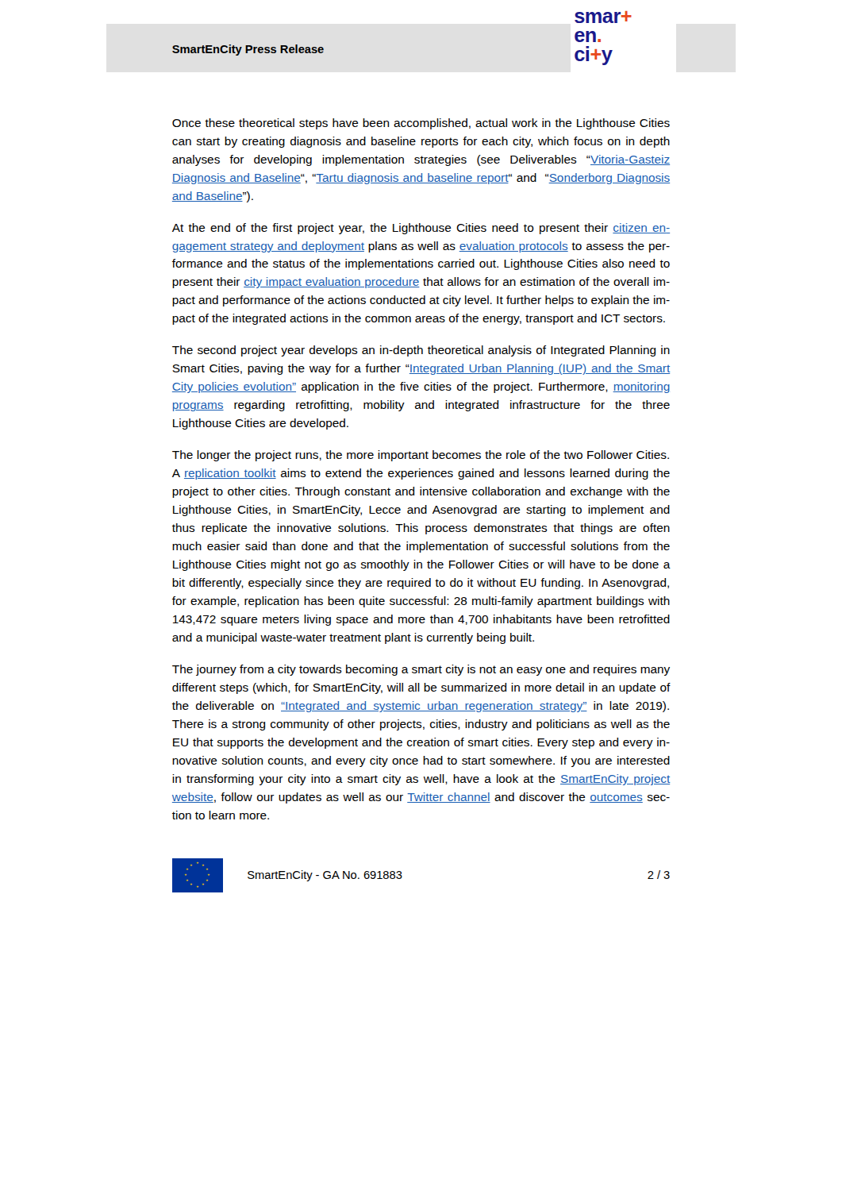SmartEnCity Press Release
smar+
en.
ci+y
Once these theoretical steps have been accomplished, actual work in the Lighthouse Cities can start by creating diagnosis and baseline reports for each city, which focus on in depth analyses for developing implementation strategies (see Deliverables “Vitoria-Gasteiz Diagnosis and Baseline“, “Tartu diagnosis and baseline report“ and “Sonderborg Diagnosis and Baseline”).
At the end of the first project year, the Lighthouse Cities need to present their citizen engagement strategy and deployment plans as well as evaluation protocols to assess the performance and the status of the implementations carried out. Lighthouse Cities also need to present their city impact evaluation procedure that allows for an estimation of the overall impact and performance of the actions conducted at city level. It further helps to explain the impact of the integrated actions in the common areas of the energy, transport and ICT sectors.
The second project year develops an in-depth theoretical analysis of Integrated Planning in Smart Cities, paving the way for a further “Integrated Urban Planning (IUP) and the Smart City policies evolution” application in the five cities of the project. Furthermore, monitoring programs regarding retrofitting, mobility and integrated infrastructure for the three Lighthouse Cities are developed.
The longer the project runs, the more important becomes the role of the two Follower Cities. A replication toolkit aims to extend the experiences gained and lessons learned during the project to other cities. Through constant and intensive collaboration and exchange with the Lighthouse Cities, in SmartEnCity, Lecce and Asenovgrad are starting to implement and thus replicate the innovative solutions. This process demonstrates that things are often much easier said than done and that the implementation of successful solutions from the Lighthouse Cities might not go as smoothly in the Follower Cities or will have to be done a bit differently, especially since they are required to do it without EU funding. In Asenovgrad, for example, replication has been quite successful: 28 multi-family apartment buildings with 143,472 square meters living space and more than 4,700 inhabitants have been retrofitted and a municipal waste-water treatment plant is currently being built.
The journey from a city towards becoming a smart city is not an easy one and requires many different steps (which, for SmartEnCity, will all be summarized in more detail in an update of the deliverable on “Integrated and systemic urban regeneration strategy” in late 2019). There is a strong community of other projects, cities, industry and politicians as well as the EU that supports the development and the creation of smart cities. Every step and every innovative solution counts, and every city once had to start somewhere. If you are interested in transforming your city into a smart city as well, have a look at the SmartEnCity project website, follow our updates as well as our Twitter channel and discover the outcomes section to learn more.
★ ★ ★ ★ ★ ★ ★ ★ ★ ★ ★ ★
SmartEnCity - GA No. 691883
2 / 3